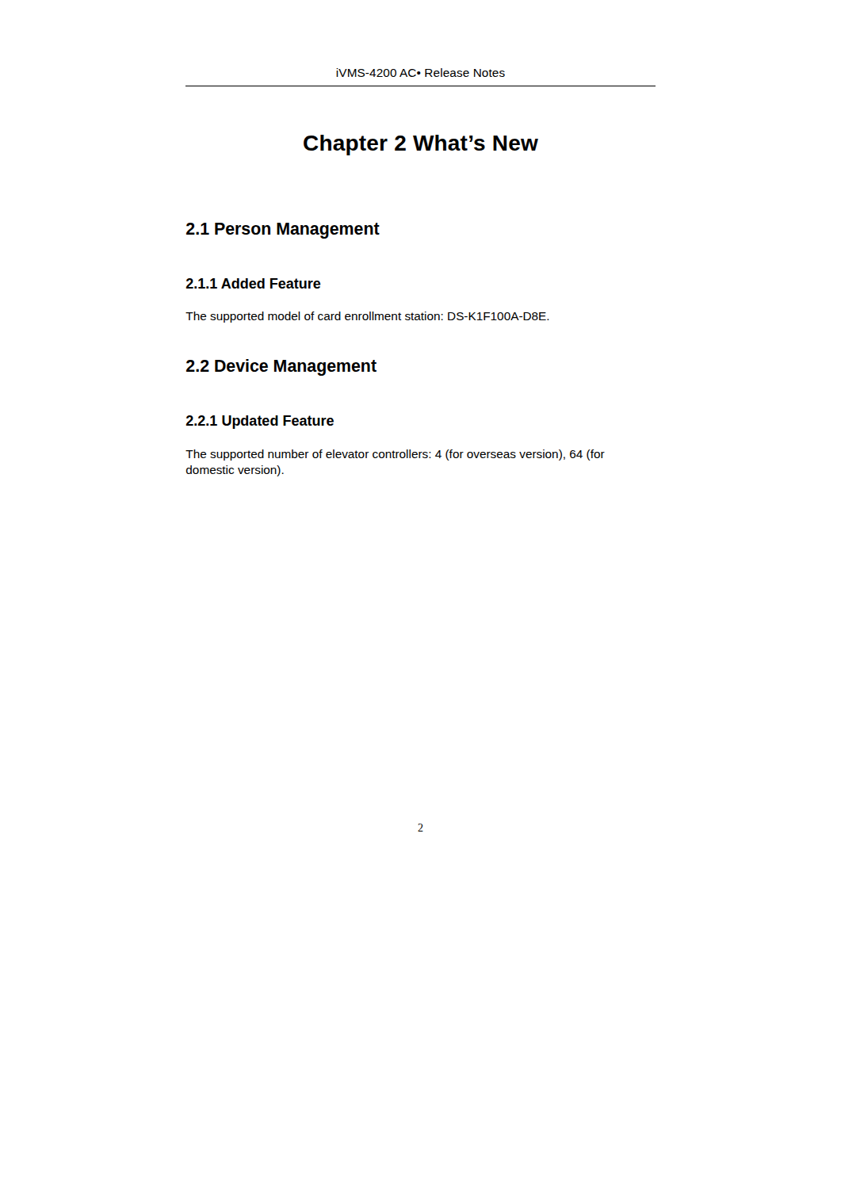iVMS-4200 AC• Release Notes
Chapter 2 What’s New
2.1 Person Management
2.1.1 Added Feature
The supported model of card enrollment station: DS-K1F100A-D8E.
2.2 Device Management
2.2.1 Updated Feature
The supported number of elevator controllers: 4 (for overseas version), 64 (for domestic version).
2